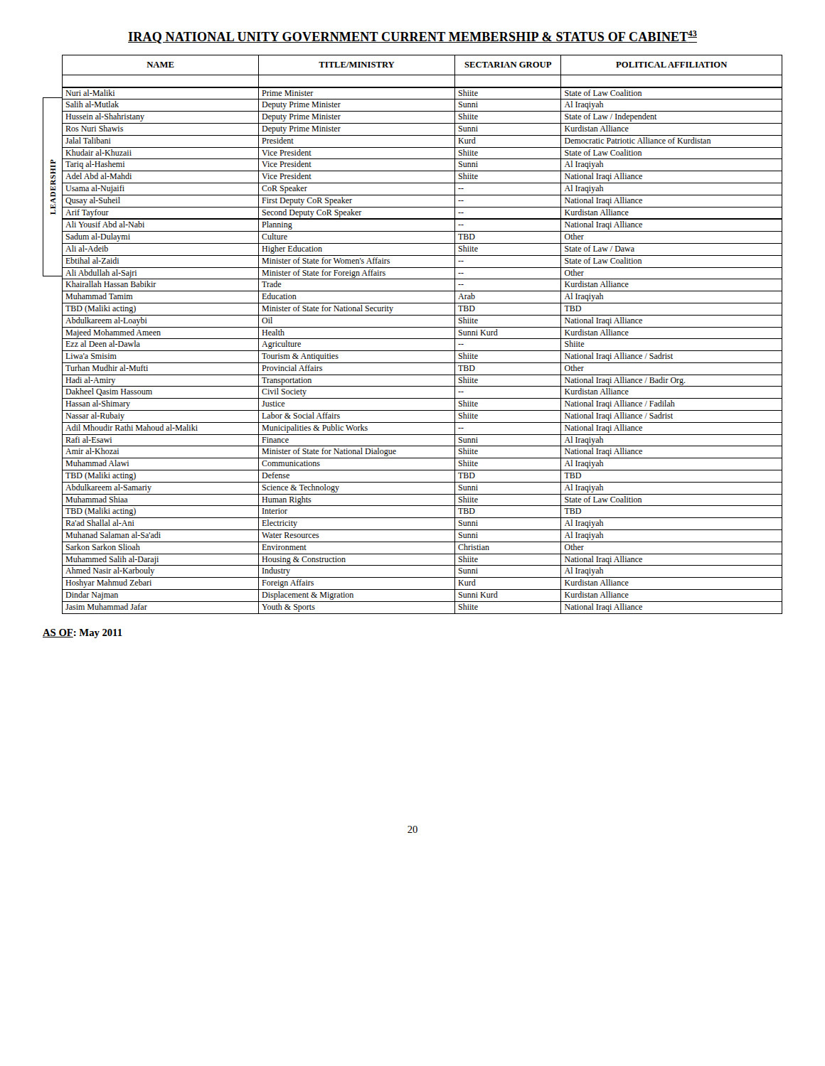IRAQ NATIONAL UNITY GOVERNMENT CURRENT MEMBERSHIP & STATUS OF CABINET43
LEADERSHIP
| NAME | TITLE/MINISTRY | SECTARIAN GROUP | POLITICAL AFFILIATION |
| --- | --- | --- | --- |
| Nuri al-Maliki | Prime Minister | Shiite | State of Law Coalition |
| Salih al-Mutlak | Deputy Prime Minister | Sunni | Al Iraqiyah |
| Hussein al-Shahristany | Deputy Prime Minister | Shiite | State of Law / Independent |
| Ros Nuri Shawis | Deputy Prime Minister | Sunni | Kurdistan Alliance |
| Jalal Talibani | President | Kurd | Democratic Patriotic Alliance of Kurdistan |
| Khudair al-Khuzaii | Vice President | Shiite | State of Law Coalition |
| Tariq al-Hashemi | Vice President | Sunni | Al Iraqiyah |
| Adel Abd al-Mahdi | Vice President | Shiite | National Iraqi Alliance |
| Usama al-Nujaifi | CoR Speaker | -- | Al Iraqiyah |
| Qusay al-Suheil | First Deputy CoR Speaker | -- | National Iraqi Alliance |
| Arif Tayfour | Second Deputy CoR Speaker | -- | Kurdistan Alliance |
| Ali Yousif Abd al-Nabi | Planning | -- | National Iraqi Alliance |
| Sadum al-Dulaymi | Culture | TBD | Other |
| Ali al-Adeib | Higher Education | Shiite | State of Law / Dawa |
| Ebtihal al-Zaidi | Minister of State for Women's Affairs | -- | State of Law Coalition |
| Ali Abdullah al-Sajri | Minister of State for Foreign Affairs | -- | Other |
| Khairallah Hassan Babikir | Trade | -- | Kurdistan Alliance |
| Muhammad Tamim | Education | Arab | Al Iraqiyah |
| TBD (Maliki acting) | Minister of State for National Security | TBD | TBD |
| Abdulkareem al-Loaybi | Oil | Shiite | National Iraqi Alliance |
| Majeed Mohammed Ameen | Health | Sunni Kurd | Kurdistan Alliance |
| Ezz al Deen al-Dawla | Agriculture | -- | Shiite |
| Liwa'a Smisim | Tourism & Antiquities | Shiite | National Iraqi Alliance / Sadrist |
| Turhan Mudhir al-Mufti | Provincial Affairs | TBD | Other |
| Hadi al-Amiry | Transportation | Shiite | National Iraqi Alliance / Badir Org. |
| Dakheel Qasim Hassoum | Civil Society | -- | Kurdistan Alliance |
| Hassan al-Shimary | Justice | Shiite | National Iraqi Alliance / Fadilah |
| Nassar al-Rubaiy | Labor & Social Affairs | Shiite | National Iraqi Alliance / Sadrist |
| Adil Mhoudir Rathi Mahoud al-Maliki | Municipalities & Public Works | -- | National Iraqi Alliance |
| Rafi al-Esawi | Finance | Sunni | Al Iraqiyah |
| Amir al-Khozai | Minister of State for National Dialogue | Shiite | National Iraqi Alliance |
| Muhammad Alawi | Communications | Shiite | Al Iraqiyah |
| TBD (Maliki acting) | Defense | TBD | TBD |
| Abdulkareem al-Samariy | Science & Technology | Sunni | Al Iraqiyah |
| Muhammad Shiaa | Human Rights | Shiite | State of Law Coalition |
| TBD (Maliki acting) | Interior | TBD | TBD |
| Ra'ad Shallal al-Ani | Electricity | Sunni | Al Iraqiyah |
| Muhanad Salaman al-Sa'adi | Water Resources | Sunni | Al Iraqiyah |
| Sarkon Sarkon Slioah | Environment | Christian | Other |
| Muhammed Salih al-Daraji | Housing & Construction | Shiite | National Iraqi Alliance |
| Ahmed Nasir al-Karbouly | Industry | Sunni | Al Iraqiyah |
| Hoshyar Mahmud Zebari | Foreign Affairs | Kurd | Kurdistan Alliance |
| Dindar Najman | Displacement & Migration | Sunni Kurd | Kurdistan Alliance |
| Jasim Muhammad Jafar | Youth & Sports | Shiite | National Iraqi Alliance |
AS OF: May 2011
20